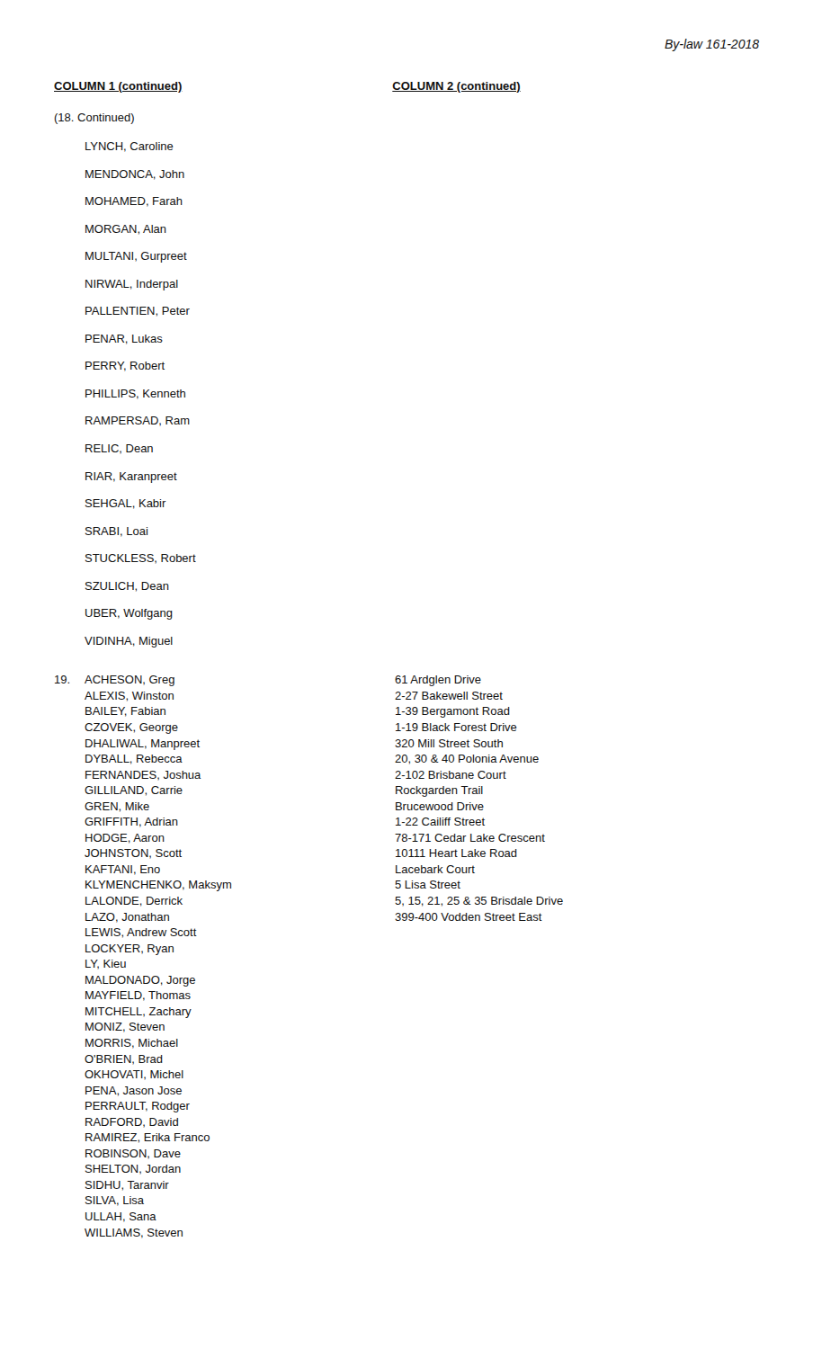By-law 161-2018
COLUMN 1 (continued)
COLUMN 2 (continued)
(18. Continued)
LYNCH, Caroline
MENDONCA, John
MOHAMED, Farah
MORGAN, Alan
MULTANI, Gurpreet
NIRWAL, Inderpal
PALLENTIEN, Peter
PENAR, Lukas
PERRY, Robert
PHILLIPS, Kenneth
RAMPERSAD, Ram
RELIC, Dean
RIAR, Karanpreet
SEHGAL, Kabir
SRABI, Loai
STUCKLESS, Robert
SZULICH, Dean
UBER, Wolfgang
VIDINHA, Miguel
19.
ACHESON, Greg
ALEXIS, Winston
BAILEY, Fabian
CZOVEK, George
DHALIWAL, Manpreet
DYBALL, Rebecca
FERNANDES, Joshua
GILLILAND, Carrie
GREN, Mike
GRIFFITH, Adrian
HODGE, Aaron
JOHNSTON, Scott
KAFTANI, Eno
KLYMENCHENKO, Maksym
LALONDE, Derrick
LAZO, Jonathan
LEWIS, Andrew Scott
LOCKYER, Ryan
LY, Kieu
MALDONADO, Jorge
MAYFIELD, Thomas
MITCHELL, Zachary
MONIZ, Steven
MORRIS, Michael
O'BRIEN, Brad
OKHOVATI, Michel
PENA, Jason Jose
PERRAULT, Rodger
RADFORD, David
RAMIREZ, Erika Franco
ROBINSON, Dave
SHELTON, Jordan
SIDHU, Taranvir
SILVA, Lisa
ULLAH, Sana
WILLIAMS, Steven
61 Ardglen Drive
2-27 Bakewell Street
1-39 Bergamont Road
1-19 Black Forest Drive
320 Mill Street South
20, 30 & 40 Polonia Avenue
2-102 Brisbane Court
Rockgarden Trail
Brucewood Drive
1-22 Cailiff Street
78-171 Cedar Lake Crescent
10111 Heart Lake Road
Lacebark Court
5 Lisa Street
5, 15, 21, 25 & 35 Brisdale Drive
399-400 Vodden Street East